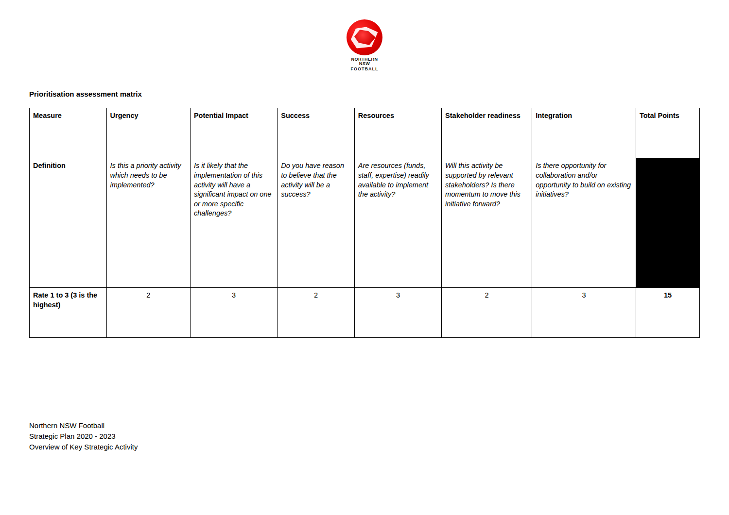NORTHERN NSW FOOTBALL
Prioritisation assessment matrix
| Measure | Urgency | Potential Impact | Success | Resources | Stakeholder readiness | Integration | Total Points |
| --- | --- | --- | --- | --- | --- | --- | --- |
| Definition | Is this a priority activity which needs to be implemented? | Is it likely that the implementation of this activity will have a significant impact on one or more specific challenges? | Do you have reason to believe that the activity will be a success? | Are resources (funds, staff, expertise) readily available to implement the activity? | Will this activity be supported by relevant stakeholders? Is there momentum to move this initiative forward? | Is there opportunity for collaboration and/or opportunity to build on existing initiatives? | |
| Rate 1 to 3 (3 is the highest) | 2 | 3 | 2 | 3 | 2 | 3 | 15 |
Northern NSW Football
Strategic Plan 2020 - 2023
Overview of Key Strategic Activity